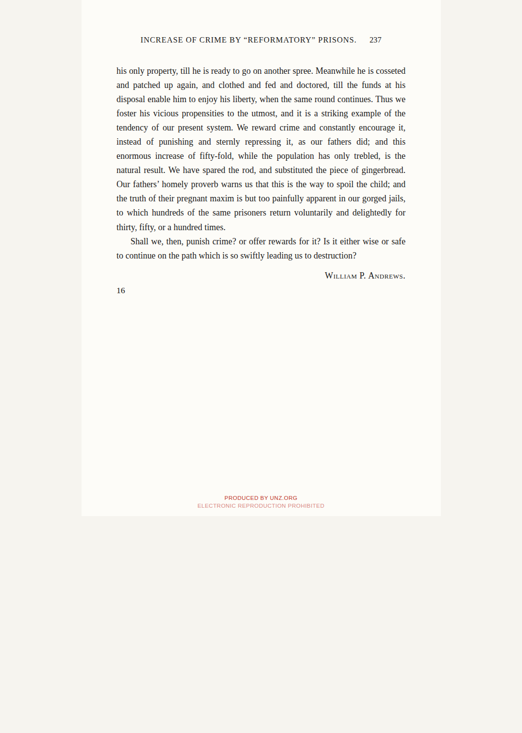Increase of Crime by “Reformatory” Prisons. 237
his only property, till he is ready to go on another spree. Meanwhile he is cosseted and patched up again, and clothed and fed and doctored, till the funds at his disposal enable him to enjoy his liberty, when the same round continues. Thus we foster his vicious propensities to the utmost, and it is a striking example of the tendency of our present system. We reward crime and constantly encourage it, instead of punishing and sternly repressing it, as our fathers did; and this enormous increase of fifty-fold, while the population has only trebled, is the natural result. We have spared the rod, and substituted the piece of gingerbread. Our fathers’ homely proverb warns us that this is the way to spoil the child; and the truth of their pregnant maxim is but too painfully apparent in our gorged jails, to which hundreds of the same prisoners return voluntarily and delightedly for thirty, fifty, or a hundred times.
Shall we, then, punish crime? or offer rewards for it? Is it either wise or safe to continue on the path which is so swiftly leading us to destruction?
William P. Andrews.
16
PRODUCED BY UNZ.ORG
ELECTRONIC REPRODUCTION PROHIBITED